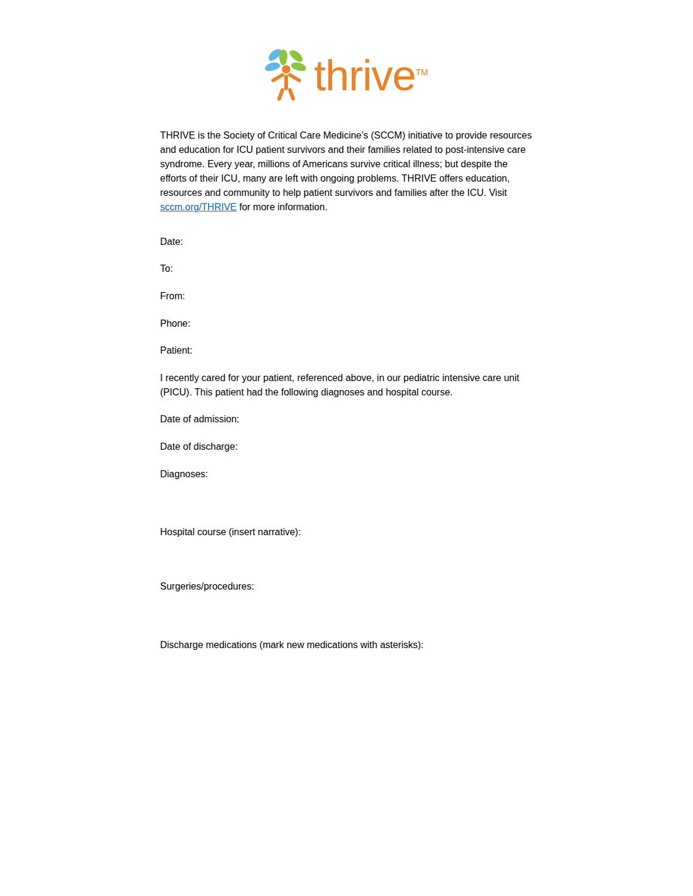thriveTM
THRIVE is the Society of Critical Care Medicine’s (SCCM) initiative to provide resources and education for ICU patient survivors and their families related to post-intensive care syndrome. Every year, millions of Americans survive critical illness; but despite the efforts of their ICU, many are left with ongoing problems. THRIVE offers education, resources and community to help patient survivors and families after the ICU. Visit sccm.org/THRIVE for more information.
Date:
To:
From:
Phone:
Patient:
I recently cared for your patient, referenced above, in our pediatric intensive care unit (PICU). This patient had the following diagnoses and hospital course.
Date of admission:
Date of discharge:
Diagnoses:
Hospital course (insert narrative):
Surgeries/procedures:
Discharge medications (mark new medications with asterisks):